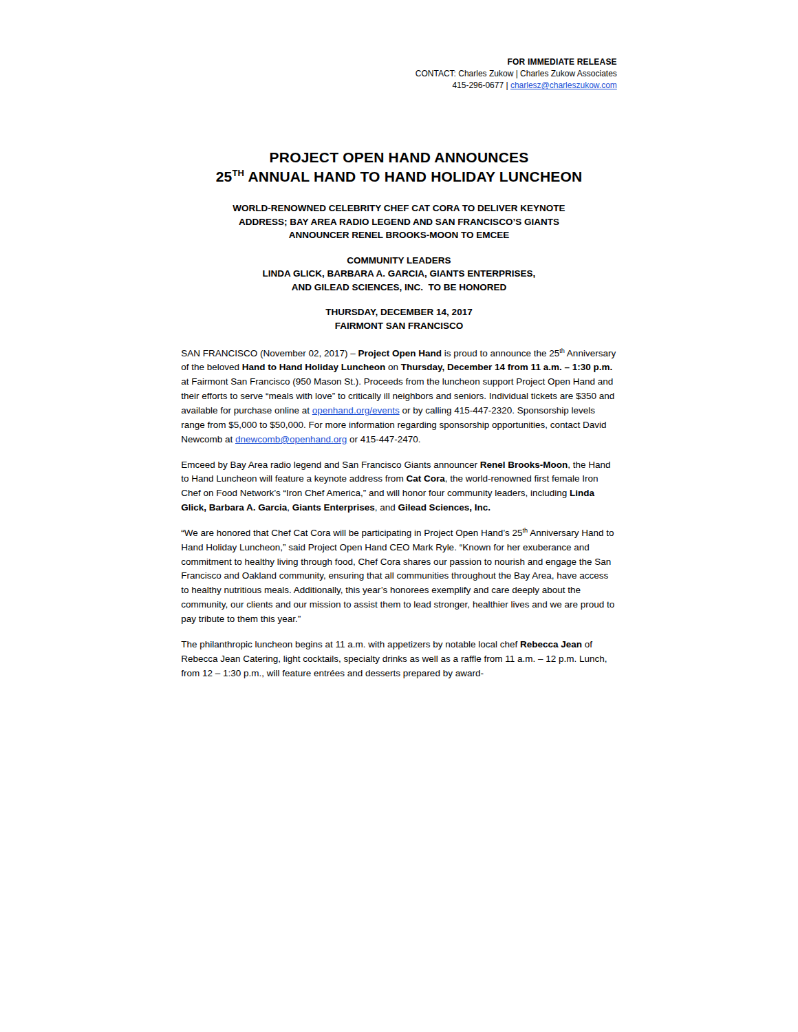FOR IMMEDIATE RELEASE
CONTACT: Charles Zukow | Charles Zukow Associates
415-296-0677 | charlesz@charleszukow.com
PROJECT OPEN HAND ANNOUNCES
25TH ANNUAL HAND TO HAND HOLIDAY LUNCHEON
WORLD-RENOWNED CELEBRITY CHEF CAT CORA TO DELIVER KEYNOTE
ADDRESS; BAY AREA RADIO LEGEND AND SAN FRANCISCO’S GIANTS
ANNOUNCER RENEL BROOKS-MOON TO EMCEE
COMMUNITY LEADERS
LINDA GLICK, BARBARA A. GARCIA, GIANTS ENTERPRISES,
AND GILEAD SCIENCES, INC. TO BE HONORED
THURSDAY, DECEMBER 14, 2017
FAIRMONT SAN FRANCISCO
SAN FRANCISCO (November 02, 2017) – Project Open Hand is proud to announce the 25th Anniversary of the beloved Hand to Hand Holiday Luncheon on Thursday, December 14 from 11 a.m. – 1:30 p.m. at Fairmont San Francisco (950 Mason St.). Proceeds from the luncheon support Project Open Hand and their efforts to serve “meals with love” to critically ill neighbors and seniors. Individual tickets are $350 and available for purchase online at openhand.org/events or by calling 415-447-2320. Sponsorship levels range from $5,000 to $50,000. For more information regarding sponsorship opportunities, contact David Newcomb at dnewcomb@openhand.org or 415-447-2470.
Emceed by Bay Area radio legend and San Francisco Giants announcer Renel Brooks-Moon, the Hand to Hand Luncheon will feature a keynote address from Cat Cora, the world-renowned first female Iron Chef on Food Network’s “Iron Chef America,” and will honor four community leaders, including Linda Glick, Barbara A. Garcia, Giants Enterprises, and Gilead Sciences, Inc.
“We are honored that Chef Cat Cora will be participating in Project Open Hand’s 25th Anniversary Hand to Hand Holiday Luncheon,” said Project Open Hand CEO Mark Ryle. “Known for her exuberance and commitment to healthy living through food, Chef Cora shares our passion to nourish and engage the San Francisco and Oakland community, ensuring that all communities throughout the Bay Area, have access to healthy nutritious meals. Additionally, this year’s honorees exemplify and care deeply about the community, our clients and our mission to assist them to lead stronger, healthier lives and we are proud to pay tribute to them this year.”
The philanthropic luncheon begins at 11 a.m. with appetizers by notable local chef Rebecca Jean of Rebecca Jean Catering, light cocktails, specialty drinks as well as a raffle from 11 a.m. – 12 p.m. Lunch, from 12 – 1:30 p.m., will feature entrées and desserts prepared by award-